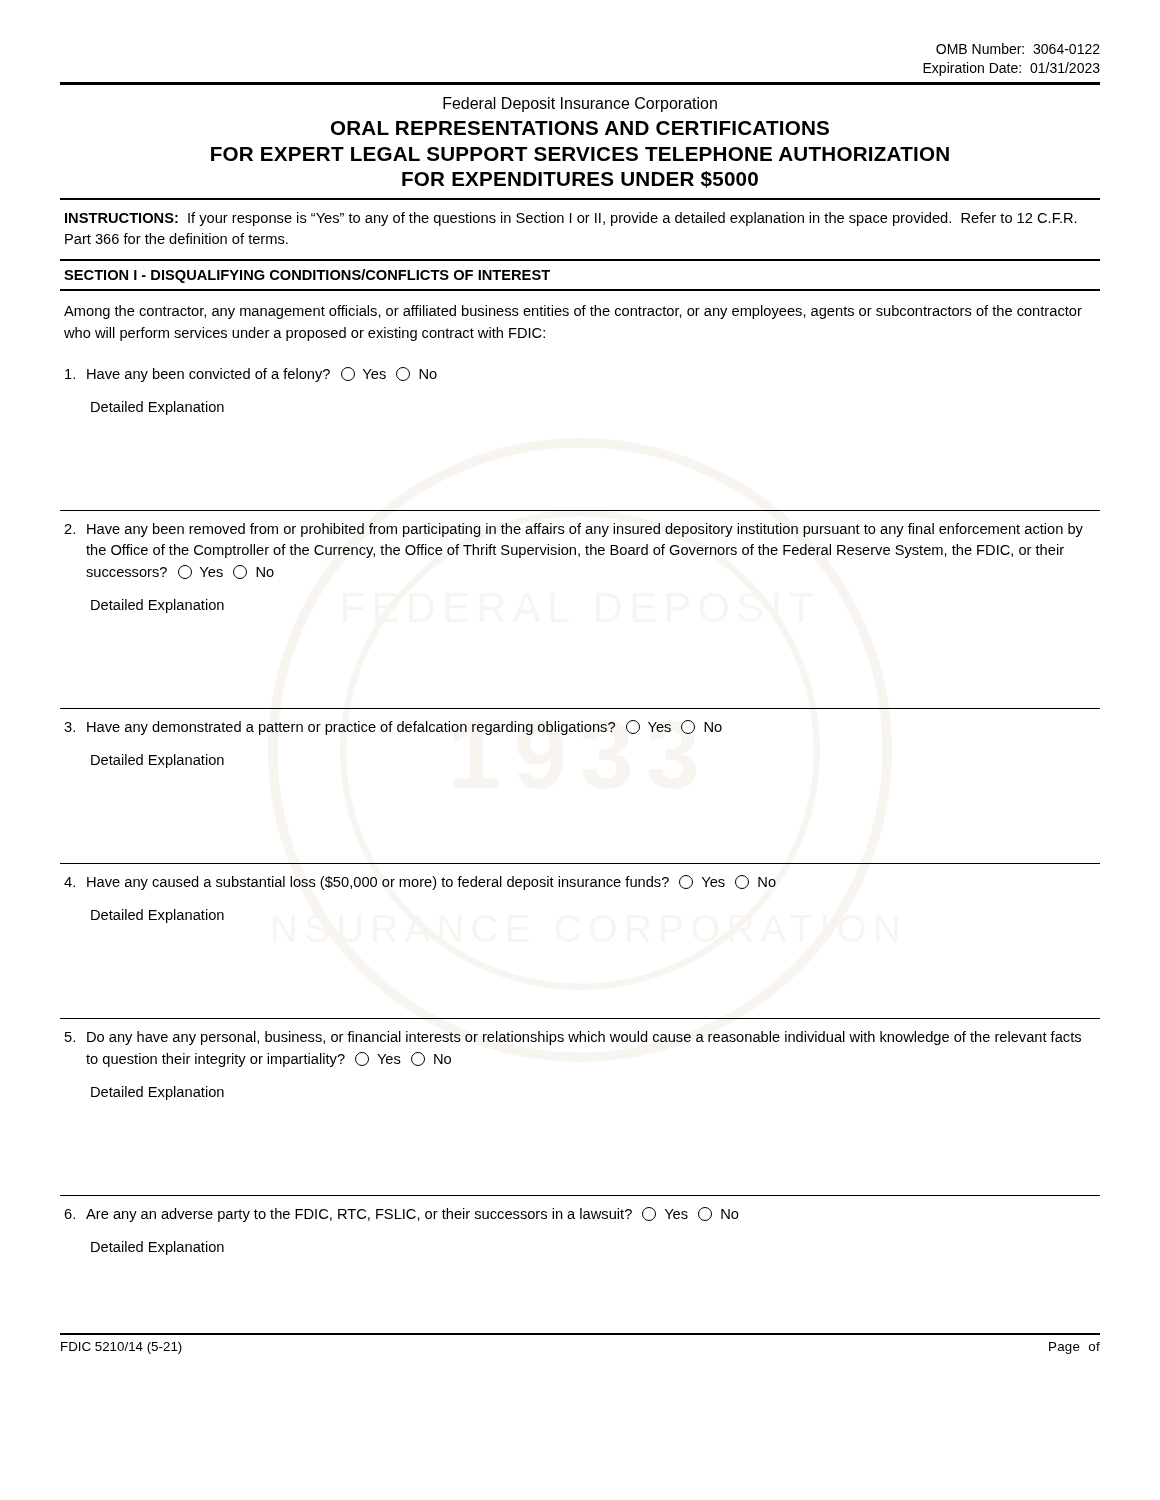FEDERAL DEPOSIT 1933 INSURANCE CORPORATION
OMB Number: 3064-0122
Expiration Date: 01/31/2023
Federal Deposit Insurance Corporation
ORAL REPRESENTATIONS AND CERTIFICATIONS
FOR EXPERT LEGAL SUPPORT SERVICES TELEPHONE AUTHORIZATION
FOR EXPENDITURES UNDER $5000
INSTRUCTIONS: If your response is “Yes” to any of the questions in Section I or II, provide a detailed explanation in the space provided. Refer to 12 C.F.R. Part 366 for the definition of terms.
SECTION I - DISQUALIFYING CONDITIONS/CONFLICTS OF INTEREST
Among the contractor, any management officials, or affiliated business entities of the contractor, or any employees, agents or subcontractors of the contractor who will perform services under a proposed or existing contract with FDIC:
1. Have any been convicted of a felony? Yes No
Detailed Explanation
2. Have any been removed from or prohibited from participating in the affairs of any insured depository institution pursuant to any final enforcement action by the Office of the Comptroller of the Currency, the Office of Thrift Supervision, the Board of Governors of the Federal Reserve System, the FDIC, or their successors? Yes No
Detailed Explanation
3. Have any demonstrated a pattern or practice of defalcation regarding obligations? Yes No
Detailed Explanation
4. Have any caused a substantial loss ($50,000 or more) to federal deposit insurance funds? Yes No
Detailed Explanation
5. Do any have any personal, business, or financial interests or relationships which would cause a reasonable individual with knowledge of the relevant facts to question their integrity or impartiality? Yes No
Detailed Explanation
6. Are any an adverse party to the FDIC, RTC, FSLIC, or their successors in a lawsuit? Yes No
Detailed Explanation
FDIC 5210/14 (5-21)
Page of